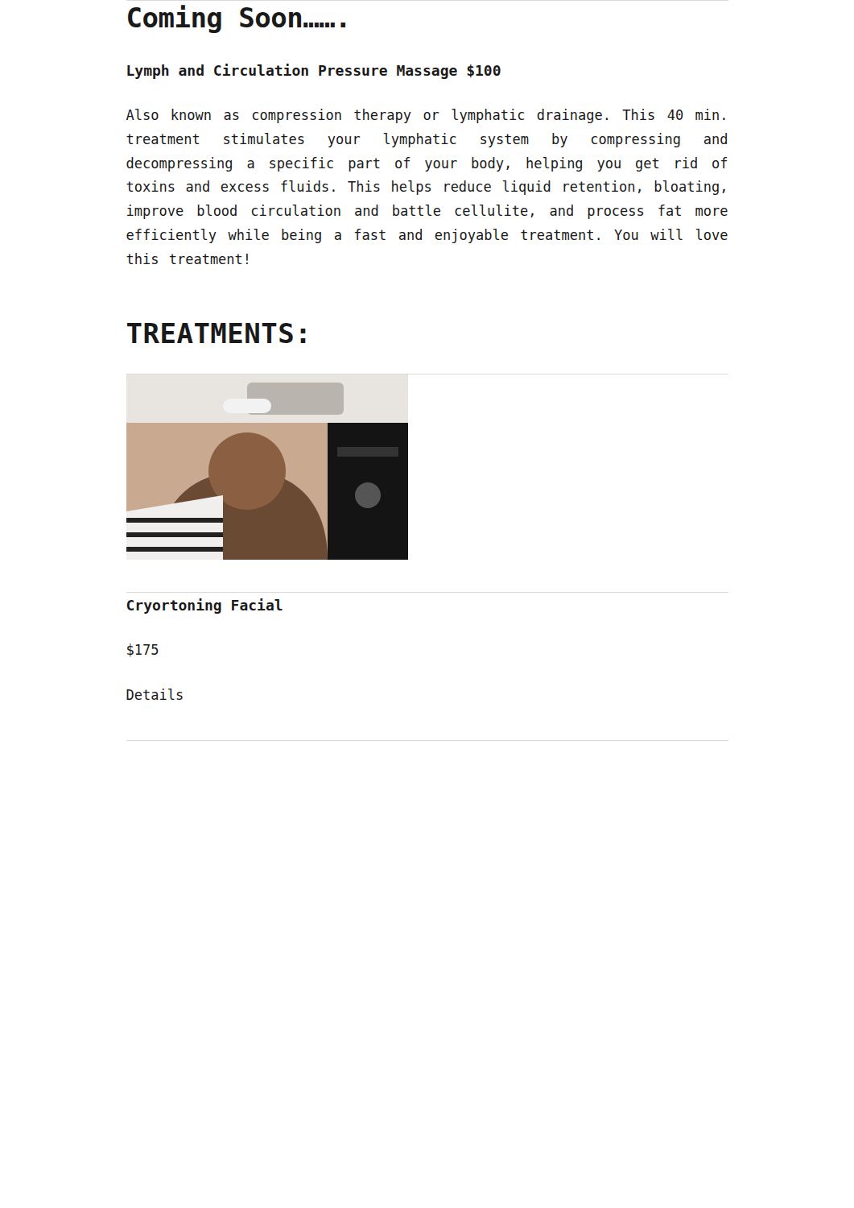Coming Soon…….
Lymph and Circulation Pressure Massage $100
Also known as compression therapy or lymphatic drainage. This 40 min. treatment stimulates your lymphatic system by compressing and decompressing a specific part of your body, helping you get rid of toxins and excess fluids. This helps reduce liquid retention, bloating, improve blood circulation and battle cellulite, and process fat more efficiently while being a fast and enjoyable treatment. You will love this treatment!
TREATMENTS:
Cryortoning Facial
$175
Details